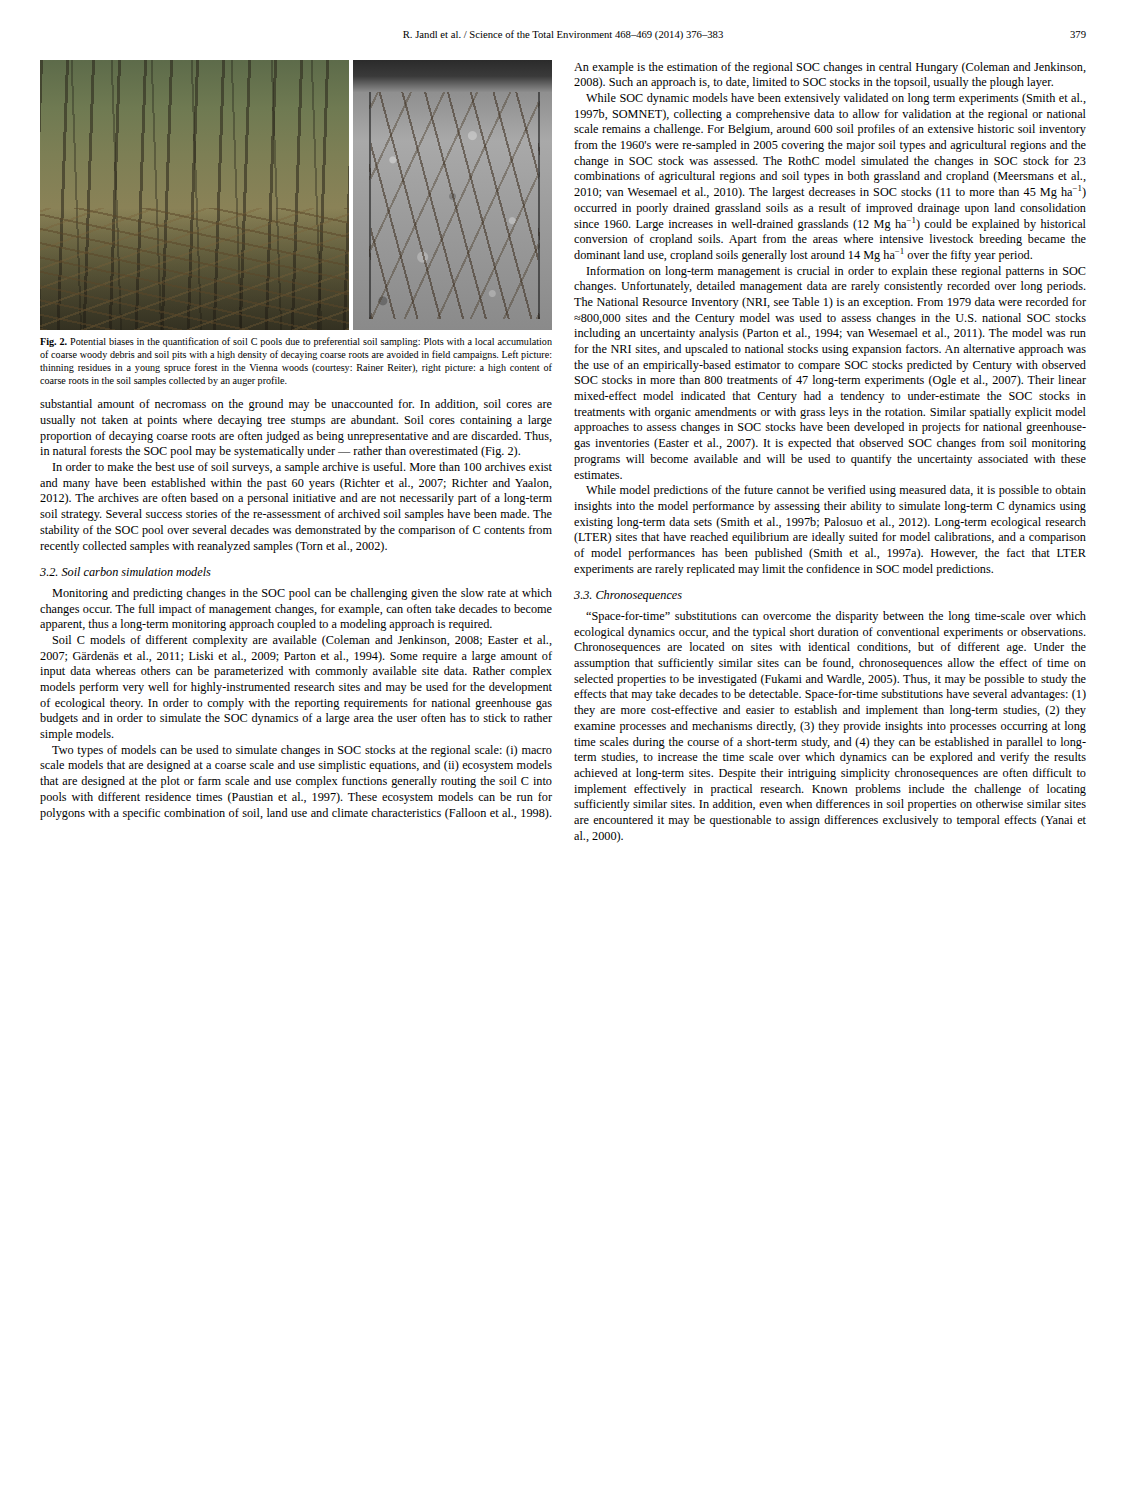R. Jandl et al. / Science of the Total Environment 468–469 (2014) 376–383 379
Fig. 2. Potential biases in the quantification of soil C pools due to preferential soil sampling: Plots with a local accumulation of coarse woody debris and soil pits with a high density of decaying coarse roots are avoided in field campaigns. Left picture: thinning residues in a young spruce forest in the Vienna woods (courtesy: Rainer Reiter), right picture: a high content of coarse roots in the soil samples collected by an auger profile.
substantial amount of necromass on the ground may be unaccounted for. In addition, soil cores are usually not taken at points where decaying tree stumps are abundant. Soil cores containing a large proportion of decaying coarse roots are often judged as being unrepresentative and are discarded. Thus, in natural forests the SOC pool may be systematically under — rather than overestimated (Fig. 2).
In order to make the best use of soil surveys, a sample archive is useful. More than 100 archives exist and many have been established within the past 60 years (Richter et al., 2007; Richter and Yaalon, 2012). The archives are often based on a personal initiative and are not necessarily part of a long-term soil strategy. Several success stories of the re-assessment of archived soil samples have been made. The stability of the SOC pool over several decades was demonstrated by the comparison of C contents from recently collected samples with reanalyzed samples (Torn et al., 2002).
3.2. Soil carbon simulation models
Monitoring and predicting changes in the SOC pool can be challenging given the slow rate at which changes occur. The full impact of management changes, for example, can often take decades to become apparent, thus a long-term monitoring approach coupled to a modeling approach is required.
Soil C models of different complexity are available (Coleman and Jenkinson, 2008; Easter et al., 2007; Gärdenäs et al., 2011; Liski et al., 2009; Parton et al., 1994). Some require a large amount of input data whereas others can be parameterized with commonly available site data. Rather complex models perform very well for highly-instrumented research sites and may be used for the development of ecological theory. In order to comply with the reporting requirements for national greenhouse gas budgets and in order to simulate the SOC dynamics of a large area the user often has to stick to rather simple models.
Two types of models can be used to simulate changes in SOC stocks at the regional scale: (i) macro scale models that are designed at a coarse scale and use simplistic equations, and (ii) ecosystem models that are designed at the plot or farm scale and use complex functions generally routing the soil C into pools with different residence times (Paustian et al., 1997). These ecosystem models can be run for polygons with a specific combination of soil, land use and climate characteristics (Falloon et al., 1998). An example is the estimation of the regional SOC changes in central Hungary (Coleman and Jenkinson, 2008). Such an approach is, to date, limited to SOC stocks in the topsoil, usually the plough layer.
While SOC dynamic models have been extensively validated on long term experiments (Smith et al., 1997b, SOMNET), collecting a comprehensive data to allow for validation at the regional or national scale remains a challenge. For Belgium, around 600 soil profiles of an extensive historic soil inventory from the 1960's were re-sampled in 2005 covering the major soil types and agricultural regions and the change in SOC stock was assessed. The RothC model simulated the changes in SOC stock for 23 combinations of agricultural regions and soil types in both grassland and cropland (Meersmans et al., 2010; van Wesemael et al., 2010). The largest decreases in SOC stocks (11 to more than 45 Mg ha−1) occurred in poorly drained grassland soils as a result of improved drainage upon land consolidation since 1960. Large increases in well-drained grasslands (12 Mg ha−1) could be explained by historical conversion of cropland soils. Apart from the areas where intensive livestock breeding became the dominant land use, cropland soils generally lost around 14 Mg ha−1 over the fifty year period.
Information on long-term management is crucial in order to explain these regional patterns in SOC changes. Unfortunately, detailed management data are rarely consistently recorded over long periods. The National Resource Inventory (NRI, see Table 1) is an exception. From 1979 data were recorded for ≈800,000 sites and the Century model was used to assess changes in the U.S. national SOC stocks including an uncertainty analysis (Parton et al., 1994; van Wesemael et al., 2011). The model was run for the NRI sites, and upscaled to national stocks using expansion factors. An alternative approach was the use of an empirically-based estimator to compare SOC stocks predicted by Century with observed SOC stocks in more than 800 treatments of 47 long-term experiments (Ogle et al., 2007). Their linear mixed-effect model indicated that Century had a tendency to under-estimate the SOC stocks in treatments with organic amendments or with grass leys in the rotation. Similar spatially explicit model approaches to assess changes in SOC stocks have been developed in projects for national greenhouse-gas inventories (Easter et al., 2007). It is expected that observed SOC changes from soil monitoring programs will become available and will be used to quantify the uncertainty associated with these estimates.
While model predictions of the future cannot be verified using measured data, it is possible to obtain insights into the model performance by assessing their ability to simulate long-term C dynamics using existing long-term data sets (Smith et al., 1997b; Palosuo et al., 2012). Long-term ecological research (LTER) sites that have reached equilibrium are ideally suited for model calibrations, and a comparison of model performances has been published (Smith et al., 1997a). However, the fact that LTER experiments are rarely replicated may limit the confidence in SOC model predictions.
3.3. Chronosequences
“Space-for-time” substitutions can overcome the disparity between the long time-scale over which ecological dynamics occur, and the typical short duration of conventional experiments or observations. Chronosequences are located on sites with identical conditions, but of different age. Under the assumption that sufficiently similar sites can be found, chronosequences allow the effect of time on selected properties to be investigated (Fukami and Wardle, 2005). Thus, it may be possible to study the effects that may take decades to be detectable. Space-for-time substitutions have several advantages: (1) they are more cost-effective and easier to establish and implement than long-term studies, (2) they examine processes and mechanisms directly, (3) they provide insights into processes occurring at long time scales during the course of a short-term study, and (4) they can be established in parallel to long-term studies, to increase the time scale over which dynamics can be explored and verify the results achieved at long-term sites. Despite their intriguing simplicity chronosequences are often difficult to implement effectively in practical research. Known problems include the challenge of locating sufficiently similar sites. In addition, even when differences in soil properties on otherwise similar sites are encountered it may be questionable to assign differences exclusively to temporal effects (Yanai et al., 2000).